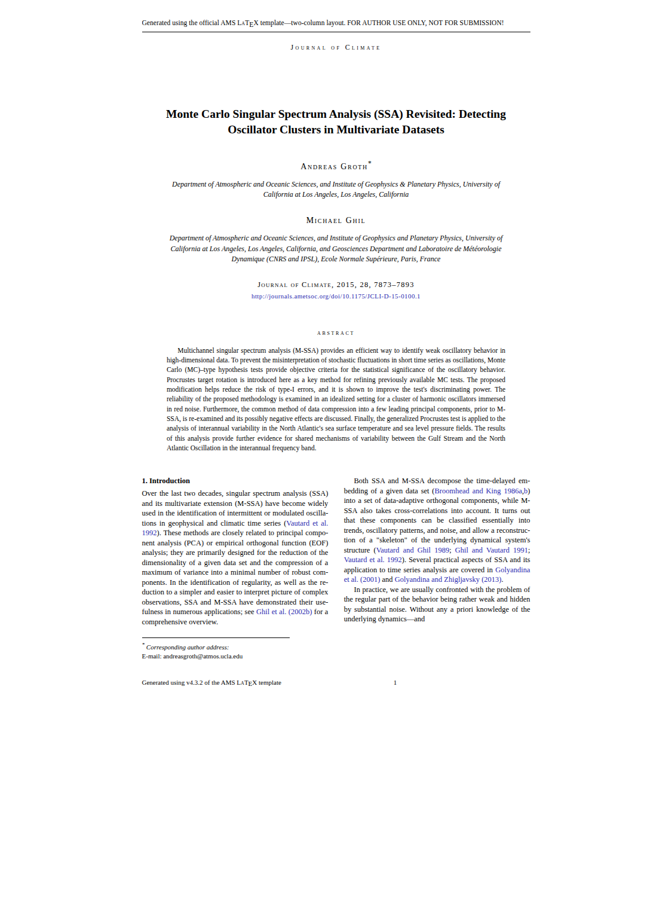Generated using the official AMS La TEX template—two-column layout. FOR AUTHOR USE ONLY, NOT FOR SUBMISSION!
Journal of Climate
Monte Carlo Singular Spectrum Analysis (SSA) Revisited: Detecting Oscillator Clusters in Multivariate Datasets
Andreas Groth*
Department of Atmospheric and Oceanic Sciences, and Institute of Geophysics & Planetary Physics, University of California at Los Angeles, Los Angeles, California
Michael Ghil
Department of Atmospheric and Oceanic Sciences, and Institute of Geophysics and Planetary Physics, University of California at Los Angeles, Los Angeles, California, and Geosciences Department and Laboratoire de Météorologie Dynamique (CNRS and IPSL), Ecole Normale Supérieure, Paris, France
Journal of Climate, 2015, 28, 7873–7893
http://journals.ametsoc.org/doi/10.1175/JCLI-D-15-0100.1
abstract
Multichannel singular spectrum analysis (M-SSA) provides an efficient way to identify weak oscillatory behavior in high-dimensional data. To prevent the misinterpretation of stochastic fluctuations in short time series as oscillations, Monte Carlo (MC)–type hypothesis tests provide objective criteria for the statistical significance of the oscillatory behavior. Procrustes target rotation is introduced here as a key method for refining previously available MC tests. The proposed modification helps reduce the risk of type-I errors, and it is shown to improve the test's discriminating power. The reliability of the proposed methodology is examined in an idealized setting for a cluster of harmonic oscillators immersed in red noise. Furthermore, the common method of data compression into a few leading principal components, prior to M-SSA, is re-examined and its possibly negative effects are discussed. Finally, the generalized Procrustes test is applied to the analysis of interannual variability in the North Atlantic's sea surface temperature and sea level pressure fields. The results of this analysis provide further evidence for shared mechanisms of variability between the Gulf Stream and the North Atlantic Oscillation in the interannual frequency band.
1. Introduction
Over the last two decades, singular spectrum analysis (SSA) and its multivariate extension (M-SSA) have become widely used in the identification of intermittent or modulated oscillations in geophysical and climatic time series (Vautard et al. 1992). These methods are closely related to principal component analysis (PCA) or empirical orthogonal function (EOF) analysis; they are primarily designed for the reduction of the dimensionality of a given data set and the compression of a maximum of variance into a minimal number of robust components. In the identification of regularity, as well as the reduction to a simpler and easier to interpret picture of complex observations, SSA and M-SSA have demonstrated their usefulness in numerous applications; see Ghil et al. (2002b) for a comprehensive overview.
Both SSA and M-SSA decompose the time-delayed embedding of a given data set (Broomhead and King 1986a,b) into a set of data-adaptive orthogonal components, while M-SSA also takes cross-correlations into account. It turns out that these components can be classified essentially into trends, oscillatory patterns, and noise, and allow a reconstruction of a "skeleton" of the underlying dynamical system's structure (Vautard and Ghil 1989; Ghil and Vautard 1991; Vautard et al. 1992). Several practical aspects of SSA and its application to time series analysis are covered in Golyandina et al. (2001) and Golyandina and Zhigljavsky (2013).
In practice, we are usually confronted with the problem of the regular part of the behavior being rather weak and hidden by substantial noise. Without any a priori knowledge of the underlying dynamics—and
* Corresponding author address:
E-mail: andreasgroth@atmos.ucla.edu
Generated using v4.3.2 of the AMS La TEX template
1